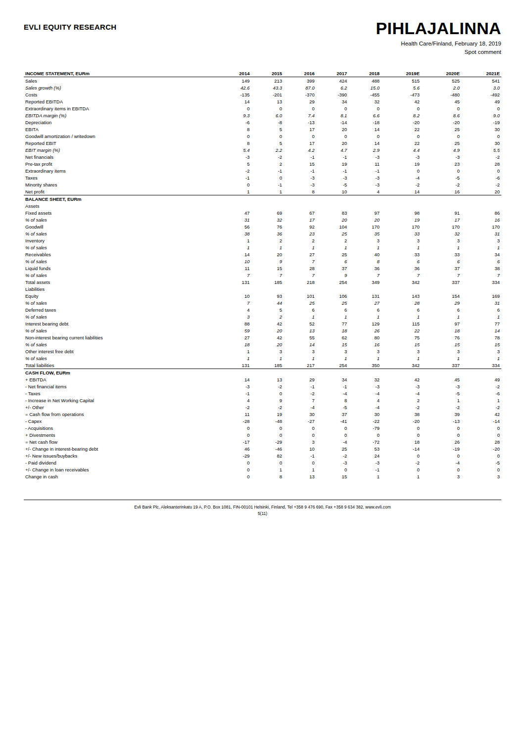EVLI EQUITY RESEARCH
PIHLAJALINNA
Health Care/Finland, February 18, 2019
Spot comment
| INCOME STATEMENT, EURm | 2014 | 2015 | 2016 | 2017 | 2018 | 2019E | 2020E | 2021E |
| --- | --- | --- | --- | --- | --- | --- | --- | --- |
| Sales | 149 | 213 | 399 | 424 | 488 | 515 | 525 | 541 |
| Sales growth (%) | 42.6 | 43.3 | 87.0 | 6.2 | 15.0 | 5.6 | 2.0 | 3.0 |
| Costs | -135 | -201 | -370 | -390 | -455 | -473 | -480 | -492 |
| Reported EBITDA | 14 | 13 | 29 | 34 | 32 | 42 | 45 | 49 |
| Extraordinary items in EBITDA | 0 | 0 | 0 | 0 | 0 | 0 | 0 | 0 |
| EBITDA margin (%) | 9.3 | 6.0 | 7.4 | 8.1 | 6.6 | 8.2 | 8.6 | 9.0 |
| Depreciation | -6 | -8 | -13 | -14 | -18 | -20 | -20 | -19 |
| EBITA | 8 | 5 | 17 | 20 | 14 | 22 | 25 | 30 |
| Goodwill amortization / writedown | 0 | 0 | 0 | 0 | 0 | 0 | 0 | 0 |
| Reported EBIT | 8 | 5 | 17 | 20 | 14 | 22 | 25 | 30 |
| EBIT margin (%) | 5.4 | 2.2 | 4.2 | 4.7 | 2.9 | 4.4 | 4.9 | 5.5 |
| Net financials | -3 | -2 | -1 | -1 | -3 | -3 | -3 | -2 |
| Pre-tax profit | 5 | 2 | 15 | 19 | 11 | 19 | 23 | 28 |
| Extraordinary items | -2 | -1 | -1 | -1 | -1 | 0 | 0 | 0 |
| Taxes | -1 | 0 | -3 | -3 | -3 | -4 | -5 | -6 |
| Minority shares | 0 | -1 | -3 | -5 | -3 | -2 | -2 | -2 |
| Net profit | 1 | 1 | 8 | 10 | 4 | 14 | 16 | 20 |
| BALANCE SHEET, EURm |
| Assets | | | | | | | | |
| Fixed assets | 47 | 69 | 67 | 83 | 97 | 98 | 91 | 86 |
| % of sales | 31 | 32 | 17 | 20 | 20 | 19 | 17 | 16 |
| Goodwill | 56 | 76 | 92 | 104 | 170 | 170 | 170 | 170 |
| % of sales | 38 | 36 | 23 | 25 | 35 | 33 | 32 | 31 |
| Inventory | 1 | 2 | 2 | 2 | 3 | 3 | 3 | 3 |
| % of sales | 1 | 1 | 1 | 1 | 1 | 1 | 1 | 1 |
| Receivables | 14 | 20 | 27 | 25 | 40 | 33 | 33 | 34 |
| % of sales | 10 | 9 | 7 | 6 | 8 | 6 | 6 | 6 |
| Liquid funds | 11 | 15 | 28 | 37 | 36 | 36 | 37 | 38 |
| % of sales | 7 | 7 | 7 | 9 | 7 | 7 | 7 | 7 |
| Total assets | 131 | 185 | 218 | 254 | 349 | 342 | 337 | 334 |
| Liabilities | | | | | | | | |
| Equity | 10 | 93 | 101 | 106 | 131 | 143 | 154 | 169 |
| % of sales | 7 | 44 | 25 | 25 | 27 | 28 | 29 | 31 |
| Deferred taxes | 4 | 5 | 6 | 6 | 6 | 6 | 6 | 6 |
| % of sales | 3 | 2 | 1 | 1 | 1 | 1 | 1 | 1 |
| Interest bearing debt | 88 | 42 | 52 | 77 | 129 | 115 | 97 | 77 |
| % of sales | 59 | 20 | 13 | 18 | 26 | 22 | 18 | 14 |
| Non-interest bearing current liabilities | 27 | 42 | 55 | 62 | 80 | 75 | 76 | 78 |
| % of sales | 18 | 20 | 14 | 15 | 16 | 15 | 15 | 15 |
| Other interest free debt | 1 | 3 | 3 | 3 | 3 | 3 | 3 | 3 |
| % of sales | 1 | 1 | 1 | 1 | 1 | 1 | 1 | 1 |
| Total liabilities | 131 | 185 | 217 | 254 | 350 | 342 | 337 | 334 |
| CASH FLOW, EURm |
| + EBITDA | 14 | 13 | 29 | 34 | 32 | 42 | 45 | 49 |
| - Net financial items | -3 | -2 | -1 | -1 | -3 | -3 | -3 | -2 |
| - Taxes | -1 | 0 | -2 | -4 | -4 | -4 | -5 | -6 |
| - Increase in Net Working Capital | 4 | 9 | 7 | 8 | 4 | 2 | 1 | 1 |
| +/- Other | -2 | -2 | -4 | -5 | -4 | -2 | -2 | -2 |
| = Cash flow from operations | 11 | 19 | 30 | 37 | 30 | 38 | 39 | 42 |
| - Capex | -28 | -48 | -27 | -41 | -22 | -20 | -13 | -14 |
| - Acquisitions | 0 | 0 | 0 | 0 | -79 | 0 | 0 | 0 |
| + Divestments | 0 | 0 | 0 | 0 | 0 | 0 | 0 | 0 |
| = Net cash flow | -17 | -29 | 3 | -4 | -72 | 18 | 26 | 28 |
| +/- Change in interest-bearing debt | 46 | -46 | 10 | 25 | 53 | -14 | -19 | -20 |
| +/- New issues/buybacks | -29 | 82 | -1 | -2 | 24 | 0 | 0 | 0 |
| - Paid dividend | 0 | 0 | 0 | -3 | -3 | -2 | -4 | -5 |
| +/- Change in loan receivables | 0 | 1 | 1 | 0 | -1 | 0 | 0 | 0 |
| Change in cash | 0 | 8 | 13 | 15 | 1 | 1 | 3 | 3 |
Evli Bank Plc, Aleksanterinkatu 19 A, P.O. Box 1081, FIN-00101 Helsinki, Finland, Tel +358 9 476 690, Fax +358 9 634 382, www.evli.com
5(11)